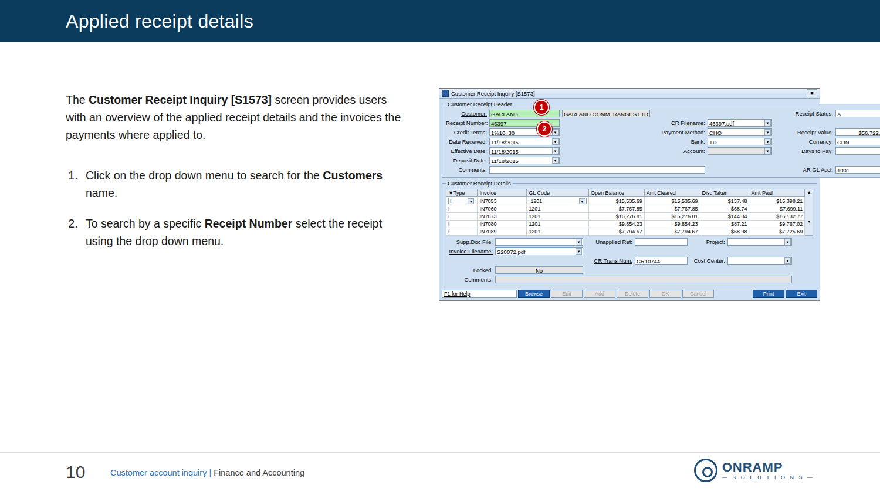Applied receipt details
The Customer Receipt Inquiry [S1573] screen provides users with an overview of the applied receipt details and the invoices the payments where applied to.
Click on the drop down menu to search for the Customers name.
To search by a specific Receipt Number select the receipt using the drop down menu.
Customer Receipt Inquiry [S1573] ■
Customer Receipt Header
Customer:
GARLAND
GARLAND COMM. RANGES LTD.
Receipt Status:
A
Receipt Number:
46397
CR Filename:
46397.pdf
Credit Terms:
1%10, 30
Payment Method:
CHQ
Receipt Value:
$56,722.80
Date Received:
11/18/2015
Bank:
TD
Currency:
CDN
Effective Date:
11/18/2015
Account:
Days to Pay:
11
Deposit Date:
11/18/2015
Comments:
AR GL Acct:
1001
Customer Receipt Details
| ▼Type | Invoice | GL Code | Open Balance | Amt Cleared | Disc Taken | Amt Paid |
| --- | --- | --- | --- | --- | --- | --- |
| I | IN7053 | 1201 | $15,535.69 | $15,535.69 | $137.48 | $15,398.21 |
| I | IN7060 | 1201 | $7,767.85 | $7,767.85 | $68.74 | $7,699.11 |
| I | IN7073 | 1201 | $16,276.81 | $15,276.81 | $144.04 | $16,132.77 |
| I | IN7080 | 1201 | $9,854.23 | $9,854.23 | $87.21 | $9,767.02 |
| I | IN7089 | 1201 | $7,794.67 | $7,794.67 | $68.98 | $7,725.69 |
▲
▼
Supp.Doc File:
Unapplied Ref:
Project:
Invoice Filename:
S20072.pdf
CR Trans Num:
CR10744
Cost Center:
Locked:
No
Comments:
F1 for Help
Browse
Edit
Add
Delete
OK
Cancel
Print
Exit
1
2
10
Customer account inquiry | Finance and Accounting
ONRAMP
— S O L U T I O N S —